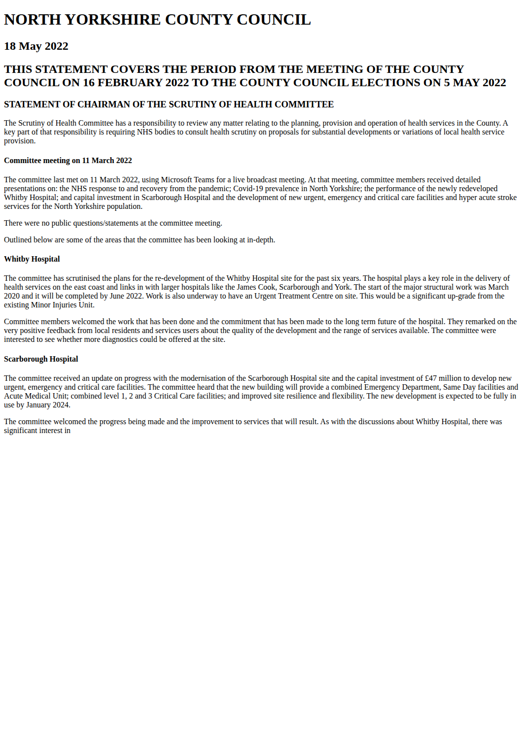NORTH YORKSHIRE COUNTY COUNCIL
18 May 2022
THIS STATEMENT COVERS THE PERIOD FROM THE MEETING OF THE COUNTY COUNCIL ON 16 FEBRUARY 2022 TO THE COUNTY COUNCIL ELECTIONS ON 5 MAY 2022
STATEMENT OF CHAIRMAN OF THE SCRUTINY OF HEALTH COMMITTEE
The Scrutiny of Health Committee has a responsibility to review any matter relating to the planning, provision and operation of health services in the County. A key part of that responsibility is requiring NHS bodies to consult health scrutiny on proposals for substantial developments or variations of local health service provision.
Committee meeting on 11 March 2022
The committee last met on 11 March 2022, using Microsoft Teams for a live broadcast meeting. At that meeting, committee members received detailed presentations on: the NHS response to and recovery from the pandemic; Covid-19 prevalence in North Yorkshire; the performance of the newly redeveloped Whitby Hospital; and capital investment in Scarborough Hospital and the development of new urgent, emergency and critical care facilities and hyper acute stroke services for the North Yorkshire population.
There were no public questions/statements at the committee meeting.
Outlined below are some of the areas that the committee has been looking at in-depth.
Whitby Hospital
The committee has scrutinised the plans for the re-development of the Whitby Hospital site for the past six years. The hospital plays a key role in the delivery of health services on the east coast and links in with larger hospitals like the James Cook, Scarborough and York. The start of the major structural work was March 2020 and it will be completed by June 2022. Work is also underway to have an Urgent Treatment Centre on site. This would be a significant up-grade from the existing Minor Injuries Unit.
Committee members welcomed the work that has been done and the commitment that has been made to the long term future of the hospital. They remarked on the very positive feedback from local residents and services users about the quality of the development and the range of services available. The committee were interested to see whether more diagnostics could be offered at the site.
Scarborough Hospital
The committee received an update on progress with the modernisation of the Scarborough Hospital site and the capital investment of £47 million to develop new urgent, emergency and critical care facilities. The committee heard that the new building will provide a combined Emergency Department, Same Day facilities and Acute Medical Unit; combined level 1, 2 and 3 Critical Care facilities; and improved site resilience and flexibility. The new development is expected to be fully in use by January 2024.
The committee welcomed the progress being made and the improvement to services that will result. As with the discussions about Whitby Hospital, there was significant interest in